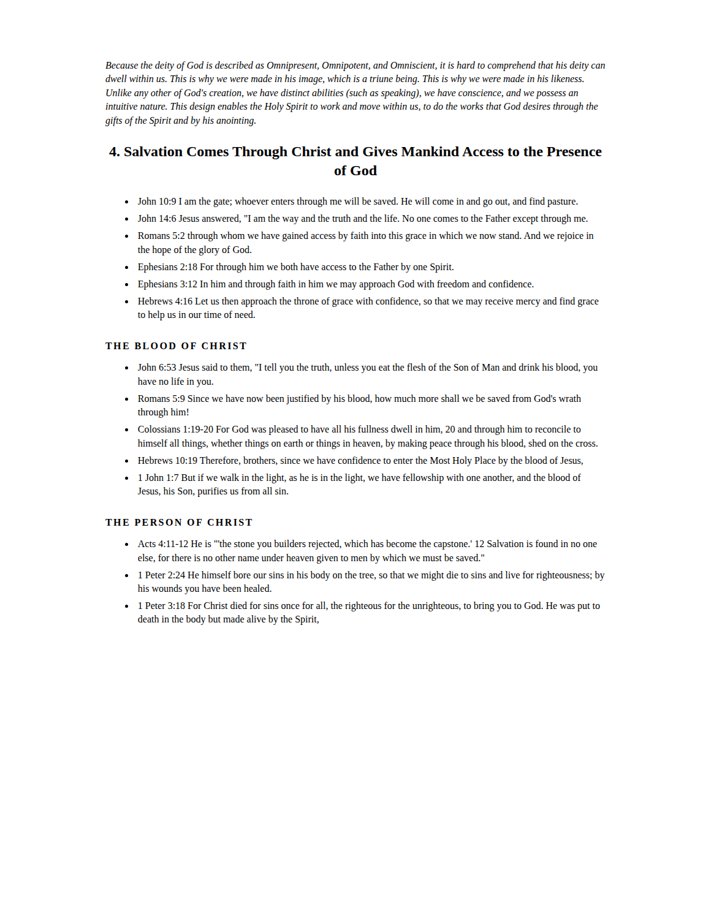Because the deity of God is described as Omnipresent, Omnipotent, and Omniscient, it is hard to comprehend that his deity can dwell within us. This is why we were made in his image, which is a triune being. This is why we were made in his likeness. Unlike any other of God's creation, we have distinct abilities (such as speaking), we have conscience, and we possess an intuitive nature. This design enables the Holy Spirit to work and move within us, to do the works that God desires through the gifts of the Spirit and by his anointing.
4. Salvation Comes Through Christ and Gives Mankind Access to the Presence of God
John 10:9 I am the gate; whoever enters through me will be saved. He will come in and go out, and find pasture.
John 14:6 Jesus answered, "I am the way and the truth and the life. No one comes to the Father except through me.
Romans 5:2 through whom we have gained access by faith into this grace in which we now stand. And we rejoice in the hope of the glory of God.
Ephesians 2:18 For through him we both have access to the Father by one Spirit.
Ephesians 3:12 In him and through faith in him we may approach God with freedom and confidence.
Hebrews 4:16 Let us then approach the throne of grace with confidence, so that we may receive mercy and find grace to help us in our time of need.
THE BLOOD OF CHRIST
John 6:53 Jesus said to them, "I tell you the truth, unless you eat the flesh of the Son of Man and drink his blood, you have no life in you.
Romans 5:9 Since we have now been justified by his blood, how much more shall we be saved from God's wrath through him!
Colossians 1:19-20 For God was pleased to have all his fullness dwell in him, 20 and through him to reconcile to himself all things, whether things on earth or things in heaven, by making peace through his blood, shed on the cross.
Hebrews 10:19 Therefore, brothers, since we have confidence to enter the Most Holy Place by the blood of Jesus,
1 John 1:7 But if we walk in the light, as he is in the light, we have fellowship with one another, and the blood of Jesus, his Son, purifies us from all sin.
THE PERSON OF CHRIST
Acts 4:11-12 He is "'the stone you builders rejected, which has become the capstone.' 12 Salvation is found in no one else, for there is no other name under heaven given to men by which we must be saved."
1 Peter 2:24 He himself bore our sins in his body on the tree, so that we might die to sins and live for righteousness; by his wounds you have been healed.
1 Peter 3:18 For Christ died for sins once for all, the righteous for the unrighteous, to bring you to God. He was put to death in the body but made alive by the Spirit,